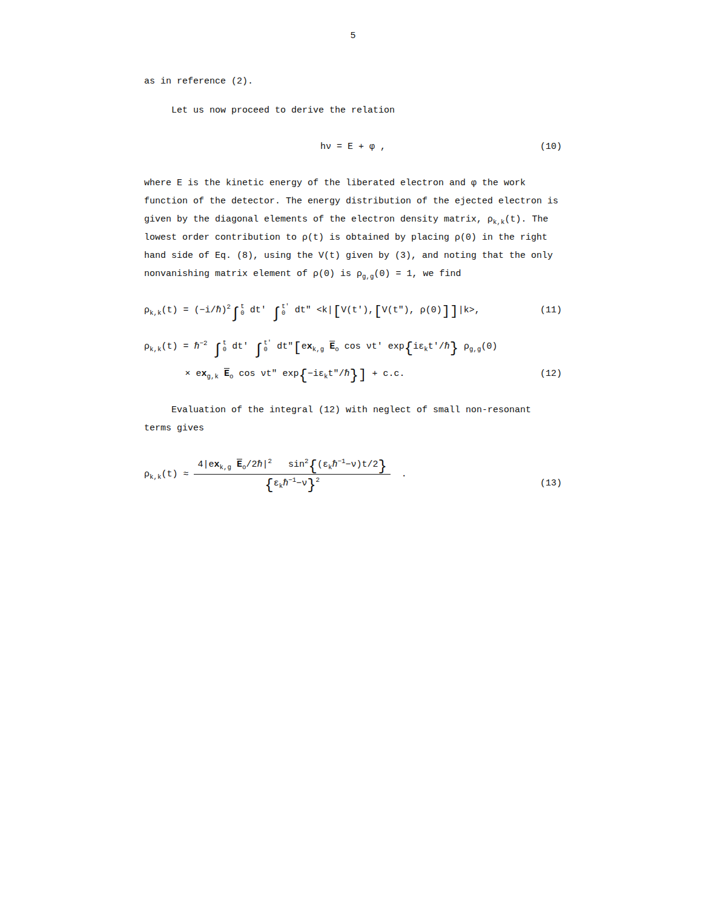5
as in reference (2).
Let us now proceed to derive the relation
hν = E + φ , (10)
where E is the kinetic energy of the liberated electron and φ the work function of the detector. The energy distribution of the ejected electron is given by the diagonal elements of the electron density matrix, ρk,k(t). The lowest order contribution to ρ(t) is obtained by placing ρ(0) in the right hand side of Eq. (8), using the V(t) given by (3), and noting that the only nonvanishing matrix element of ρ(0) is ρg,g(0) = 1, we find
ρk,k(t) = (−i/ℏ)2∫t
0 dt′ ∫t′
0 dt″ <k|[V(t′),[V(t″), ρ(0)]]|k>, (11)
ρk,k(t) = ℏ−2 ∫t
0 dt′ ∫t′
0 dt″[exk,g Eo cos νt′ exp{iεkt′/ℏ} ρg,g(0)
× exg,k Eo cos νt″ exp{−iεkt″/ℏ}] + c.c. (12)
Evaluation of the integral (12) with neglect of small non-resonant terms gives
ρk,k(t) ≈ 4|exk,g Eo/2ℏ|2 sin2{(εkℏ−1−ν)t/2} {εkℏ−1−ν}2 . (13)